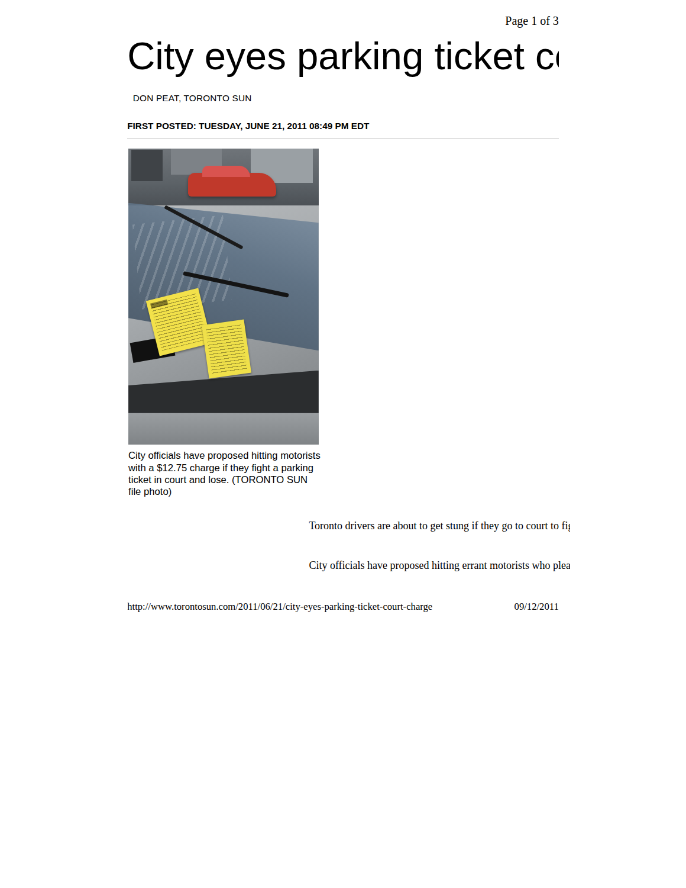Page 1 of 3
City eyes parking ticket court charge
DON PEAT, TORONTO SUN
FIRST POSTED: TUESDAY, JUNE 21, 2011 08:49 PM EDT
City officials have proposed hitting motorists with a $12.75 charge if they fight a parking ticket in court and lose. (TORONTO SUN file photo)
Toronto drivers are about to get stung if they go to court to fight
City officials have proposed hitting errant motorists who plead charge of $12.75 on top the regular fine.
http://www.torontosun.com/2011/06/21/city-eyes-parking-ticket-court-charge 09/12/2011